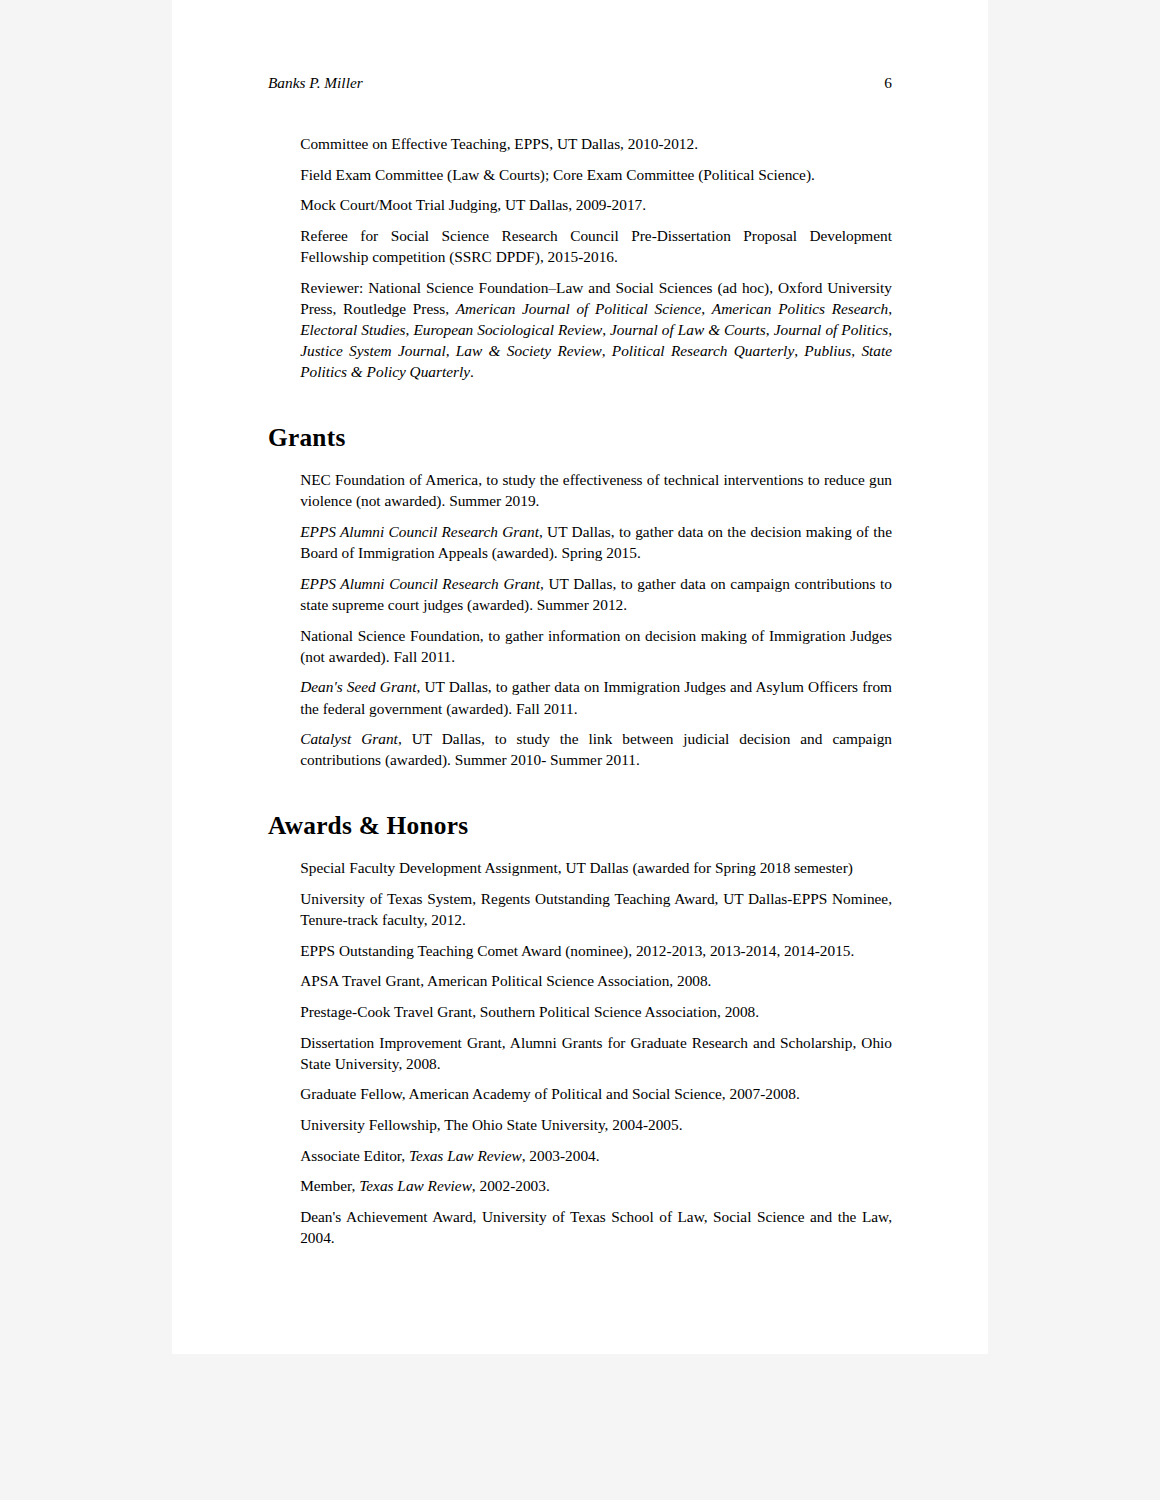Banks P. Miller 6
Committee on Effective Teaching, EPPS, UT Dallas, 2010-2012.
Field Exam Committee (Law & Courts); Core Exam Committee (Political Science).
Mock Court/Moot Trial Judging, UT Dallas, 2009-2017.
Referee for Social Science Research Council Pre-Dissertation Proposal Development Fellowship competition (SSRC DPDF), 2015-2016.
Reviewer: National Science Foundation–Law and Social Sciences (ad hoc), Oxford University Press, Routledge Press, American Journal of Political Science, American Politics Research, Electoral Studies, European Sociological Review, Journal of Law & Courts, Journal of Politics, Justice System Journal, Law & Society Review, Political Research Quarterly, Publius, State Politics & Policy Quarterly.
Grants
NEC Foundation of America, to study the effectiveness of technical interventions to reduce gun violence (not awarded). Summer 2019.
EPPS Alumni Council Research Grant, UT Dallas, to gather data on the decision making of the Board of Immigration Appeals (awarded). Spring 2015.
EPPS Alumni Council Research Grant, UT Dallas, to gather data on campaign contributions to state supreme court judges (awarded). Summer 2012.
National Science Foundation, to gather information on decision making of Immigration Judges (not awarded). Fall 2011.
Dean's Seed Grant, UT Dallas, to gather data on Immigration Judges and Asylum Officers from the federal government (awarded). Fall 2011.
Catalyst Grant, UT Dallas, to study the link between judicial decision and campaign contributions (awarded). Summer 2010- Summer 2011.
Awards & Honors
Special Faculty Development Assignment, UT Dallas (awarded for Spring 2018 semester)
University of Texas System, Regents Outstanding Teaching Award, UT Dallas-EPPS Nominee, Tenure-track faculty, 2012.
EPPS Outstanding Teaching Comet Award (nominee), 2012-2013, 2013-2014, 2014-2015.
APSA Travel Grant, American Political Science Association, 2008.
Prestage-Cook Travel Grant, Southern Political Science Association, 2008.
Dissertation Improvement Grant, Alumni Grants for Graduate Research and Scholarship, Ohio State University, 2008.
Graduate Fellow, American Academy of Political and Social Science, 2007-2008.
University Fellowship, The Ohio State University, 2004-2005.
Associate Editor, Texas Law Review, 2003-2004.
Member, Texas Law Review, 2002-2003.
Dean's Achievement Award, University of Texas School of Law, Social Science and the Law, 2004.